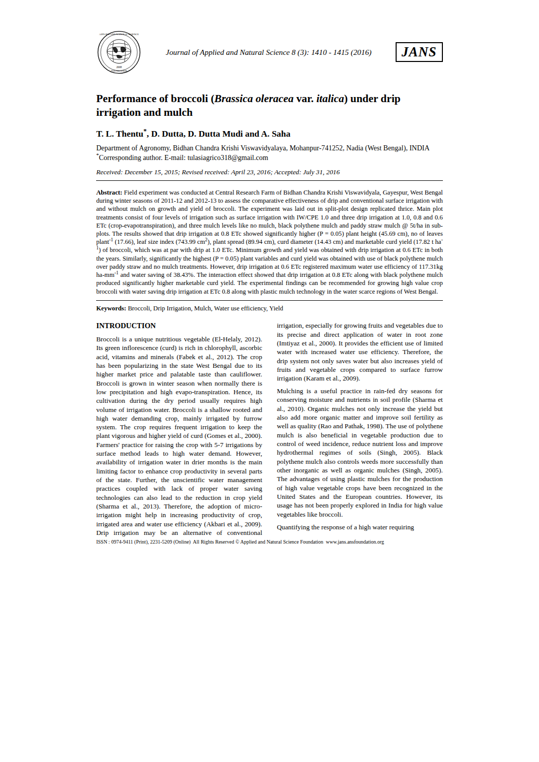APPLIED AND NATURAL SCIENCE FOUNDATION 2008
Journal of Applied and Natural Science 8 (3): 1410 - 1415 (2016)
JANS
Performance of broccoli (Brassica oleracea var. italica) under drip irrigation and mulch
T. L. Thentu*, D. Dutta, D. Dutta Mudi and A. Saha
Department of Agronomy, Bidhan Chandra Krishi Viswavidyalaya, Mohanpur-741252, Nadia (West Bengal), INDIA
*Corresponding author. E-mail: tulasiagrico318@gmail.com
Received: December 15, 2015; Revised received: April 23, 2016; Accepted: July 31, 2016
Abstract: Field experiment was conducted at Central Research Farm of Bidhan Chandra Krishi Viswavidyala, Gayespur, West Bengal during winter seasons of 2011-12 and 2012-13 to assess the comparative effectiveness of drip and conventional surface irrigation with and without mulch on growth and yield of broccoli. The experiment was laid out in split-plot design replicated thrice. Main plot treatments consist of four levels of irrigation such as surface irrigation with IW/CPE 1.0 and three drip irrigation at 1.0, 0.8 and 0.6 ETc (crop-evapotranspiration), and three mulch levels like no mulch, black polythene mulch and paddy straw mulch @ 5t/ha in sub-plots. The results showed that drip irrigation at 0.8 ETc showed significantly higher (P = 0.05) plant height (45.69 cm), no of leaves plant-1 (17.66), leaf size index (743.99 cm2), plant spread (89.94 cm), curd diameter (14.43 cm) and marketable curd yield (17.82 t ha-1) of broccoli, which was at par with drip at 1.0 ETc. Minimum growth and yield was obtained with drip irrigation at 0.6 ETc in both the years. Similarly, significantly the highest (P = 0.05) plant variables and curd yield was obtained with use of black polythene mulch over paddy straw and no mulch treatments. However, drip irrigation at 0.6 ETc registered maximum water use efficiency of 117.31kg ha-mm-1 and water saving of 38.43%. The interaction effect showed that drip irrigation at 0.8 ETc along with black polythene mulch produced significantly higher marketable curd yield. The experimental findings can be recommended for growing high value crop broccoli with water saving drip irrigation at ETc 0.8 along with plastic mulch technology in the water scarce regions of West Bengal.
Keywords: Broccoli, Drip Irrigation, Mulch, Water use efficiency, Yield
INTRODUCTION
Broccoli is a unique nutritious vegetable (El-Helaly, 2012). Its green inflorescence (curd) is rich in chlorophyll, ascorbic acid, vitamins and minerals (Fabek et al., 2012). The crop has been popularizing in the state West Bengal due to its higher market price and palatable taste than cauliflower. Broccoli is grown in winter season when normally there is low precipitation and high evapo-transpiration. Hence, its cultivation during the dry period usually requires high volume of irrigation water. Broccoli is a shallow rooted and high water demanding crop, mainly irrigated by furrow system. The crop requires frequent irrigation to keep the plant vigorous and higher yield of curd (Gomes et al., 2000). Farmers' practice for raising the crop with 5-7 irrigations by surface method leads to high water demand. However, availability of irrigation water in drier months is the main limiting factor to enhance crop productivity in several parts of the state. Further, the unscientific water management practices coupled with lack of proper water saving technologies can also lead to the reduction in crop yield (Sharma et al., 2013). Therefore, the adoption of micro-irrigation might help in increasing productivity of crop, irrigated area and water use efficiency (Akbari et al., 2009). Drip irrigation may be an alternative of conventional irrigation, especially for growing fruits and vegetables due to its precise and direct application of water in root zone (Imtiyaz et al., 2000). It provides the efficient use of limited water with increased water use efficiency. Therefore, the drip system not only saves water but also increases yield of fruits and vegetable crops compared to surface furrow irrigation (Karam et al., 2009).
Mulching is a useful practice in rain-fed dry seasons for conserving moisture and nutrients in soil profile (Sharma et al., 2010). Organic mulches not only increase the yield but also add more organic matter and improve soil fertility as well as quality (Rao and Pathak, 1998). The use of polythene mulch is also beneficial in vegetable production due to control of weed incidence, reduce nutrient loss and improve hydrothermal regimes of soils (Singh, 2005). Black polythene mulch also controls weeds more successfully than other inorganic as well as organic mulches (Singh, 2005). The advantages of using plastic mulches for the production of high value vegetable crops have been recognized in the United States and the European countries. However, its usage has not been properly explored in India for high value vegetables like broccoli.
Quantifying the response of a high water requiring
ISSN : 0974-9411 (Print), 2231-5209 (Online) All Rights Reserved © Applied and Natural Science Foundation www.jans.ansfoundation.org